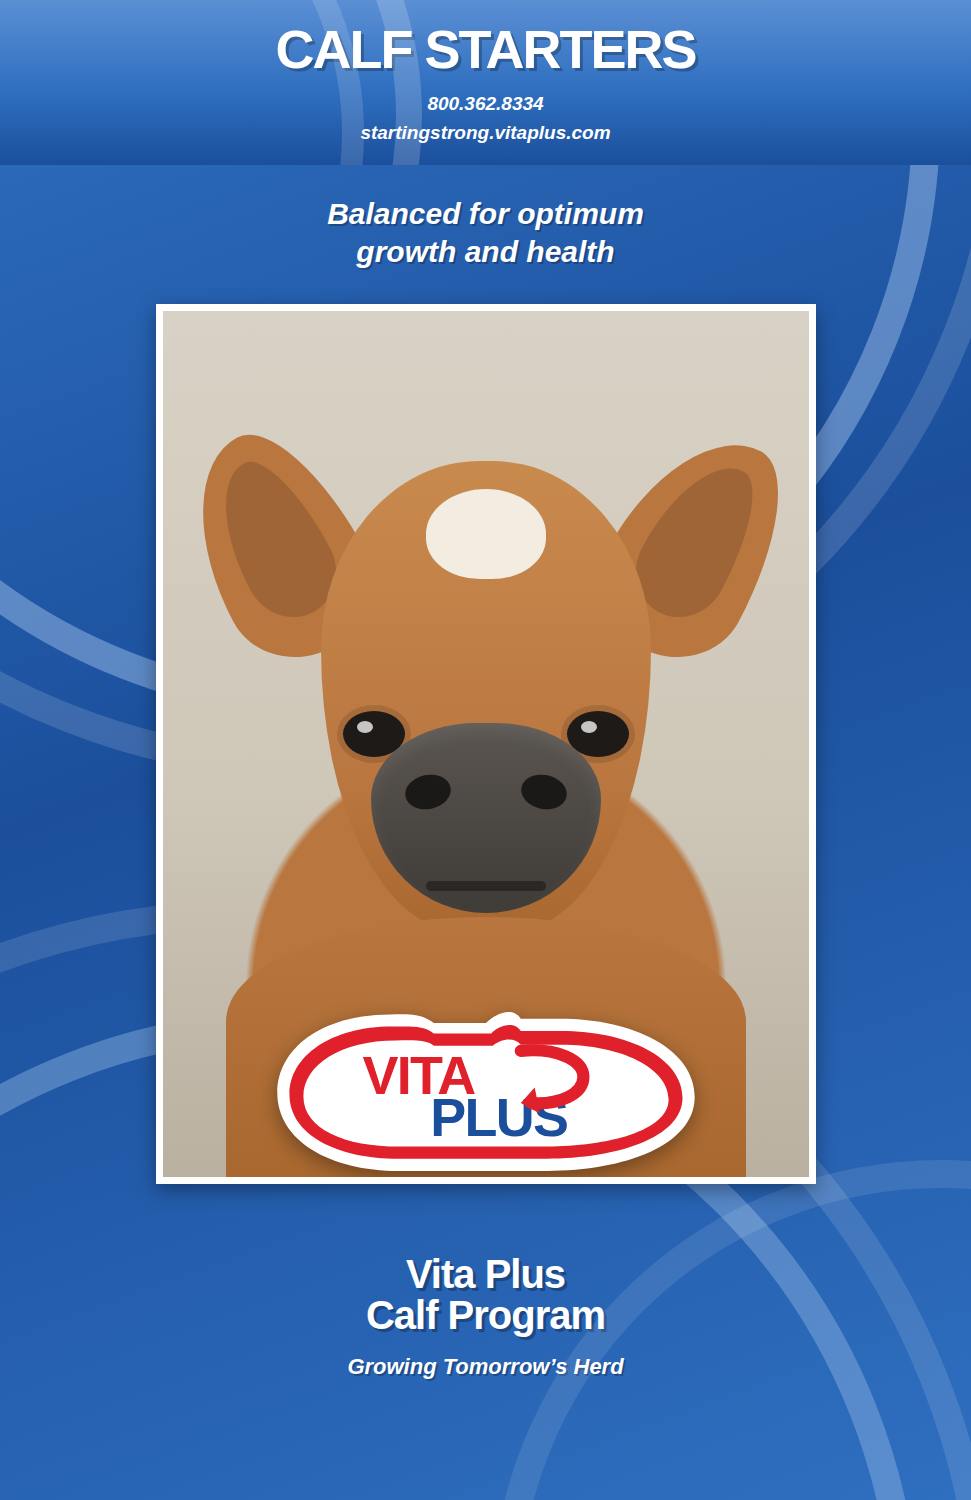CALF STARTERS
800.362.8334
startingstrong.vitaplus.com
Balanced for optimum
growth and health
VITA PLUS
Vita Plus
Calf Program
Growing Tomorrow’s Herd